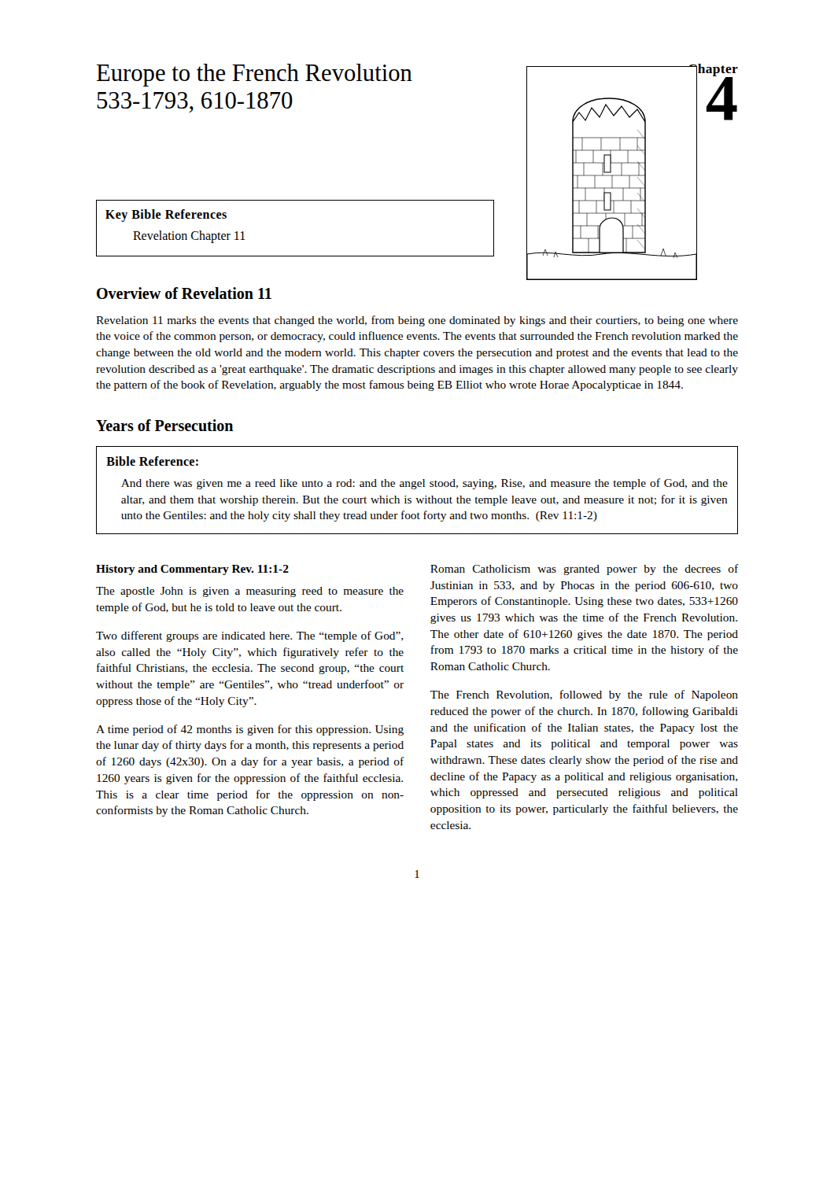Chapter
4
Europe to the French Revolution
533-1793, 610-1870
Key Bible References
Revelation Chapter 11
Overview of Revelation 11
Revelation 11 marks the events that changed the world, from being one dominated by kings and their courtiers, to being one where the voice of the common person, or democracy, could influence events. The events that surrounded the French revolution marked the change between the old world and the modern world. This chapter covers the persecution and protest and the events that lead to the revolution described as a 'great earthquake'. The dramatic descriptions and images in this chapter allowed many people to see clearly the pattern of the book of Revelation, arguably the most famous being EB Elliot who wrote Horae Apocalypticae in 1844.
Years of Persecution
Bible Reference:
And there was given me a reed like unto a rod: and the angel stood, saying, Rise, and measure the temple of God, and the altar, and them that worship therein. But the court which is without the temple leave out, and measure it not; for it is given unto the Gentiles: and the holy city shall they tread under foot forty and two months. (Rev 11:1-2)
History and Commentary Rev. 11:1-2
The apostle John is given a measuring reed to measure the temple of God, but he is told to leave out the court.
Two different groups are indicated here. The “temple of God”, also called the “Holy City”, which figuratively refer to the faithful Christians, the ecclesia. The second group, “the court without the temple” are “Gentiles”, who “tread underfoot” or oppress those of the “Holy City”.
A time period of 42 months is given for this oppression. Using the lunar day of thirty days for a month, this represents a period of 1260 days (42x30). On a day for a year basis, a period of 1260 years is given for the oppression of the faithful ecclesia. This is a clear time period for the oppression on non-conformists by the Roman Catholic Church.
Roman Catholicism was granted power by the decrees of Justinian in 533, and by Phocas in the period 606-610, two Emperors of Constantinople. Using these two dates, 533+1260 gives us 1793 which was the time of the French Revolution. The other date of 610+1260 gives the date 1870. The period from 1793 to 1870 marks a critical time in the history of the Roman Catholic Church.
The French Revolution, followed by the rule of Napoleon reduced the power of the church. In 1870, following Garibaldi and the unification of the Italian states, the Papacy lost the Papal states and its political and temporal power was withdrawn. These dates clearly show the period of the rise and decline of the Papacy as a political and religious organisation, which oppressed and persecuted religious and political opposition to its power, particularly the faithful believers, the ecclesia.
1